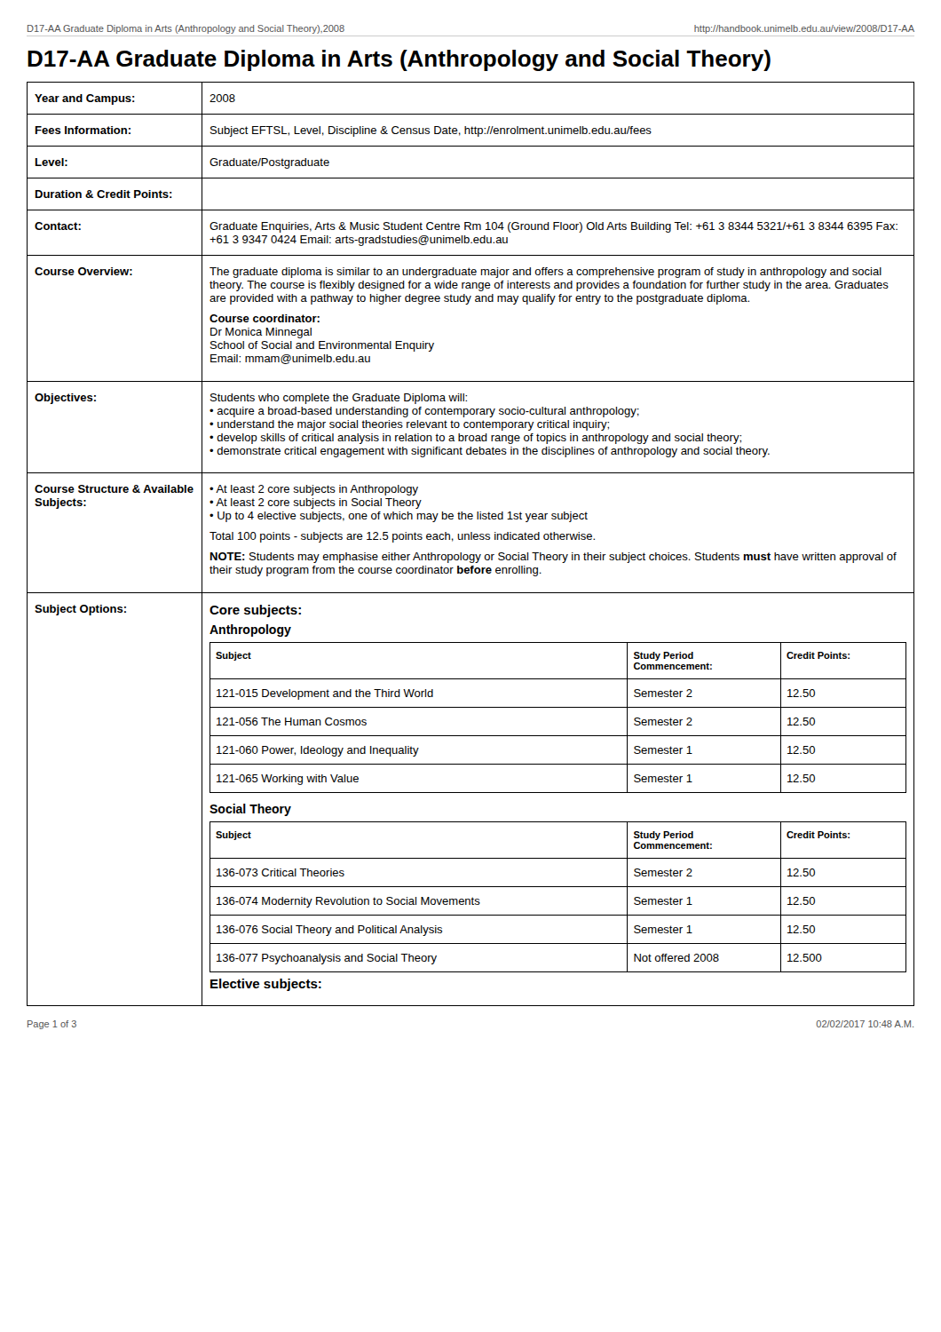D17-AA Graduate Diploma in Arts (Anthropology and Social Theory),2008 http://handbook.unimelb.edu.au/view/2008/D17-AA
D17-AA Graduate Diploma in Arts (Anthropology and Social Theory)
| Year and Campus: | 2008 |
| Fees Information: | Subject EFTSL, Level, Discipline & Census Date, http://enrolment.unimelb.edu.au/fees |
| Level: | Graduate/Postgraduate |
| Duration & Credit Points: | |
| Contact: | Graduate Enquiries, Arts & Music Student Centre Rm 104 (Ground Floor) Old Arts Building Tel: +61 3 8344 5321/+61 3 8344 6395 Fax: +61 3 9347 0424 Email: arts-gradstudies@unimelb.edu.au |
| Course Overview: | The graduate diploma is similar to an undergraduate major and offers a comprehensive program of study in anthropology and social theory. The course is flexibly designed for a wide range of interests and provides a foundation for further study in the area. Graduates are provided with a pathway to higher degree study and may qualify for entry to the postgraduate diploma. Course coordinator: Dr Monica Minnegal School of Social and Environmental Enquiry Email: mmam@unimelb.edu.au |
| Objectives: | Students who complete the Graduate Diploma will: • acquire a broad-based understanding of contemporary socio-cultural anthropology; • understand the major social theories relevant to contemporary critical inquiry; • develop skills of critical analysis in relation to a broad range of topics in anthropology and social theory; • demonstrate critical engagement with significant debates in the disciplines of anthropology and social theory. |
| Course Structure & Available Subjects: | • At least 2 core subjects in Anthropology • At least 2 core subjects in Social Theory • Up to 4 elective subjects, one of which may be the listed 1st year subject Total 100 points - subjects are 12.5 points each, unless indicated otherwise. NOTE: Students may emphasise either Anthropology or Social Theory in their subject choices. Students must have written approval of their study program from the course coordinator before enrolling. |
| Subject Options: | Core subjects: Anthropology / Subject / Study Period Commencement: / Credit Points: / / --- / --- / --- / / 121-015 Development and the Third World / Semester 2 / 12.50 / / 121-056 The Human Cosmos / Semester 2 / 12.50 / / 121-060 Power, Ideology and Inequality / Semester 1 / 12.50 / / 121-065 Working with Value / Semester 1 / 12.50 / Social Theory / Subject / Study Period Commencement: / Credit Points: / / --- / --- / --- / / 136-073 Critical Theories / Semester 2 / 12.50 / / 136-074 Modernity Revolution to Social Movements / Semester 1 / 12.50 / / 136-076 Social Theory and Political Analysis / Semester 1 / 12.50 / / 136-077 Psychoanalysis and Social Theory / Not offered 2008 / 12.500 / Elective subjects: |
Page 1 of 3 02/02/2017 10:48 A.M.